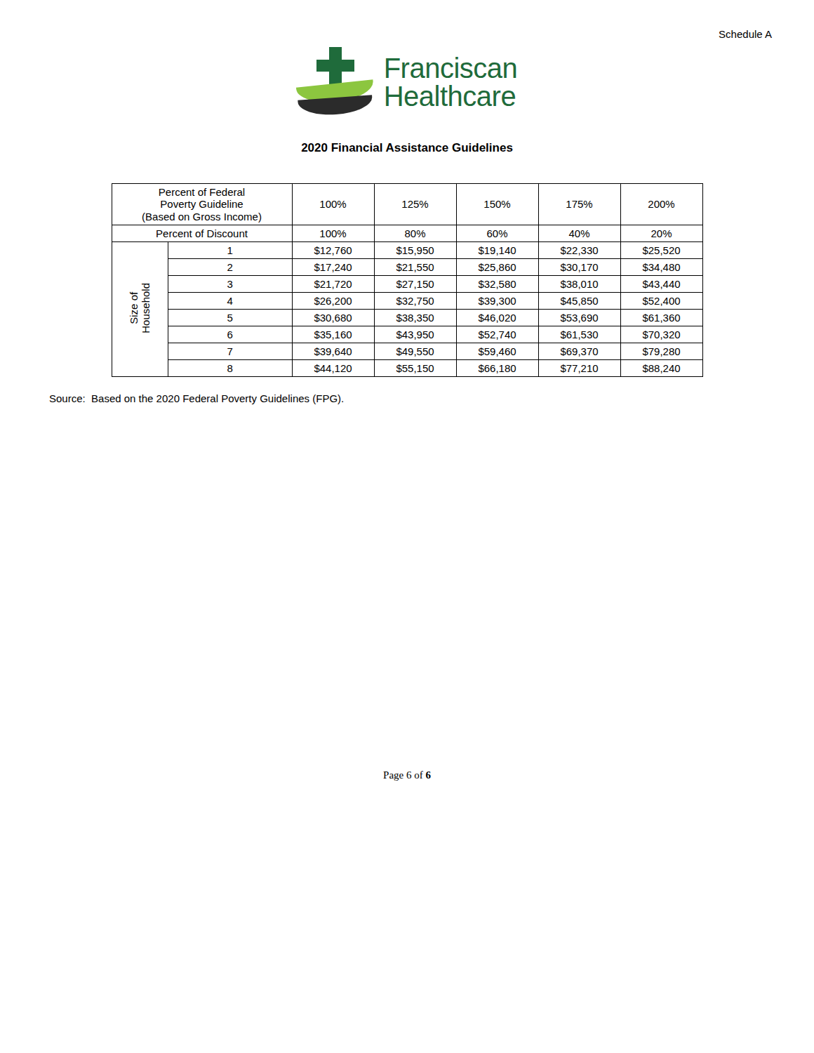Schedule A
Franciscan Healthcare
2020 Financial Assistance Guidelines
| Percent of Federal Poverty Guideline (Based on Gross Income) | 100% | 125% | 150% | 175% | 200% |
| Percent of Discount | 100% | 80% | 60% | 40% | 20% |
| Size of Household | 1 | $12,760 | $15,950 | $19,140 | $22,330 | $25,520 |
| 2 | $17,240 | $21,550 | $25,860 | $30,170 | $34,480 |
| 3 | $21,720 | $27,150 | $32,580 | $38,010 | $43,440 |
| 4 | $26,200 | $32,750 | $39,300 | $45,850 | $52,400 |
| 5 | $30,680 | $38,350 | $46,020 | $53,690 | $61,360 |
| 6 | $35,160 | $43,950 | $52,740 | $61,530 | $70,320 |
| 7 | $39,640 | $49,550 | $59,460 | $69,370 | $79,280 |
| 8 | $44,120 | $55,150 | $66,180 | $77,210 | $88,240 |
Source: Based on the 2020 Federal Poverty Guidelines (FPG).
Page 6 of 6